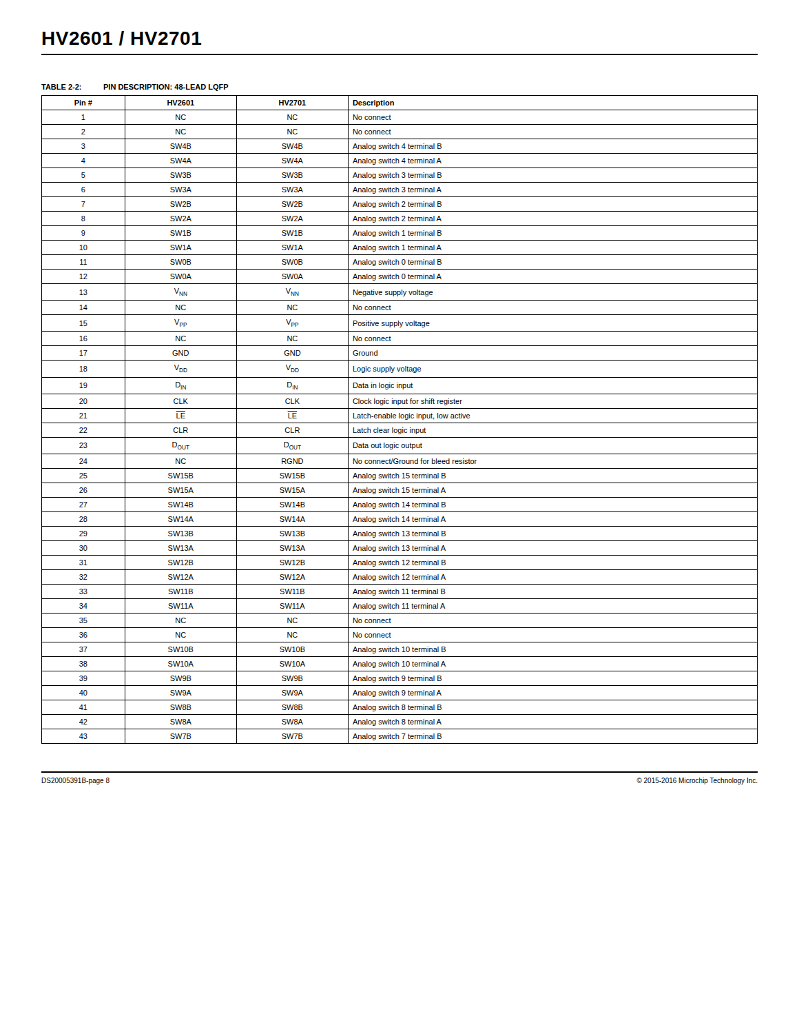HV2601 / HV2701
TABLE 2-2: PIN DESCRIPTION: 48-LEAD LQFP
| Pin # | HV2601 | HV2701 | Description |
| --- | --- | --- | --- |
| 1 | NC | NC | No connect |
| 2 | NC | NC | No connect |
| 3 | SW4B | SW4B | Analog switch 4 terminal B |
| 4 | SW4A | SW4A | Analog switch 4 terminal A |
| 5 | SW3B | SW3B | Analog switch 3 terminal B |
| 6 | SW3A | SW3A | Analog switch 3 terminal A |
| 7 | SW2B | SW2B | Analog switch 2 terminal B |
| 8 | SW2A | SW2A | Analog switch 2 terminal A |
| 9 | SW1B | SW1B | Analog switch 1 terminal B |
| 10 | SW1A | SW1A | Analog switch 1 terminal A |
| 11 | SW0B | SW0B | Analog switch 0 terminal B |
| 12 | SW0A | SW0A | Analog switch 0 terminal A |
| 13 | V NN | V NN | Negative supply voltage |
| 14 | NC | NC | No connect |
| 15 | V PP | V PP | Positive supply voltage |
| 16 | NC | NC | No connect |
| 17 | GND | GND | Ground |
| 18 | V DD | V DD | Logic supply voltage |
| 19 | D IN | D IN | Data in logic input |
| 20 | CLK | CLK | Clock logic input for shift register |
| 21 | LE | LE | Latch-enable logic input, low active |
| 22 | CLR | CLR | Latch clear logic input |
| 23 | D OUT | D OUT | Data out logic output |
| 24 | NC | RGND | No connect/Ground for bleed resistor |
| 25 | SW15B | SW15B | Analog switch 15 terminal B |
| 26 | SW15A | SW15A | Analog switch 15 terminal A |
| 27 | SW14B | SW14B | Analog switch 14 terminal B |
| 28 | SW14A | SW14A | Analog switch 14 terminal A |
| 29 | SW13B | SW13B | Analog switch 13 terminal B |
| 30 | SW13A | SW13A | Analog switch 13 terminal A |
| 31 | SW12B | SW12B | Analog switch 12 terminal B |
| 32 | SW12A | SW12A | Analog switch 12 terminal A |
| 33 | SW11B | SW11B | Analog switch 11 terminal B |
| 34 | SW11A | SW11A | Analog switch 11 terminal A |
| 35 | NC | NC | No connect |
| 36 | NC | NC | No connect |
| 37 | SW10B | SW10B | Analog switch 10 terminal B |
| 38 | SW10A | SW10A | Analog switch 10 terminal A |
| 39 | SW9B | SW9B | Analog switch 9 terminal B |
| 40 | SW9A | SW9A | Analog switch 9 terminal A |
| 41 | SW8B | SW8B | Analog switch 8 terminal B |
| 42 | SW8A | SW8A | Analog switch 8 terminal A |
| 43 | SW7B | SW7B | Analog switch 7 terminal B |
DS20005391B-page 8 © 2015-2016 Microchip Technology Inc.